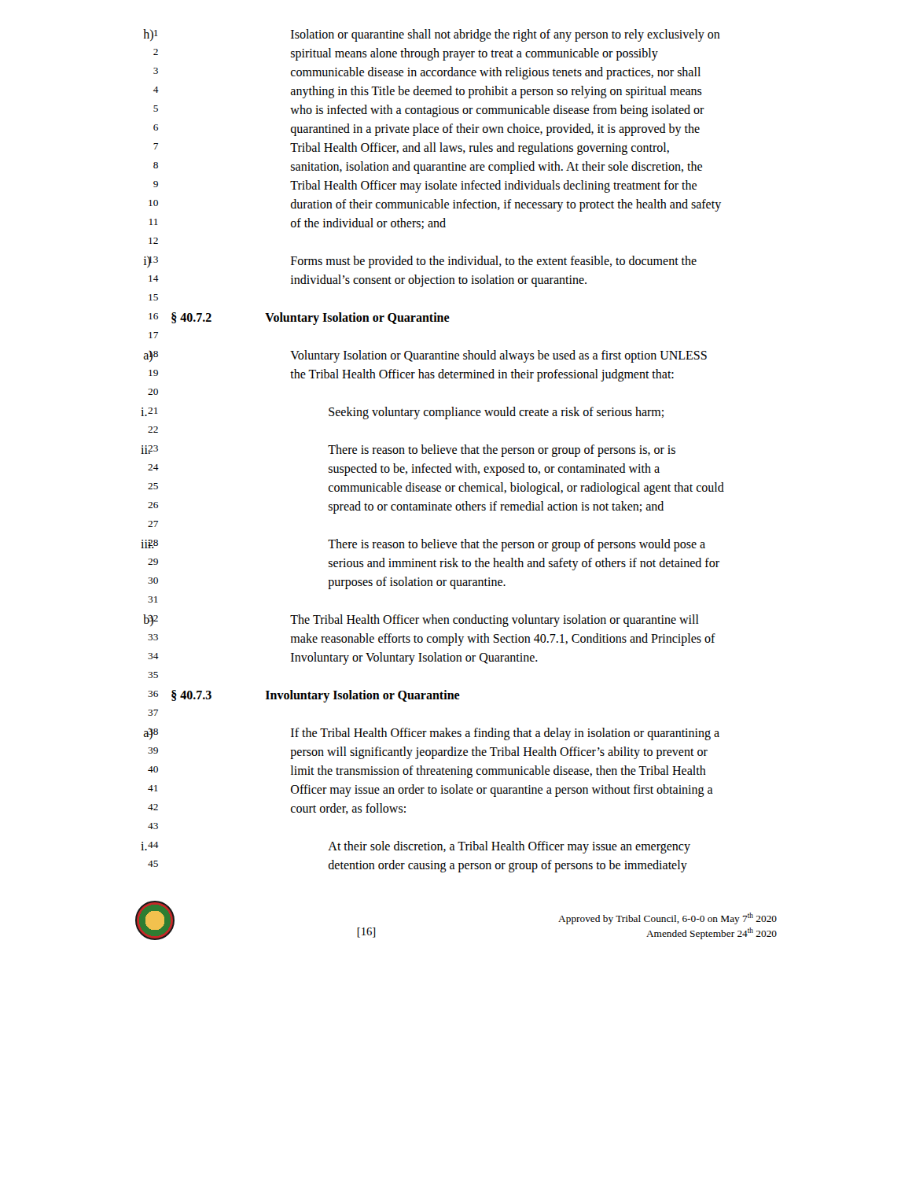1 h) Isolation or quarantine shall not abridge the right of any person to rely exclusively on
2 spiritual means alone through prayer to treat a communicable or possibly
3 communicable disease in accordance with religious tenets and practices, nor shall
4 anything in this Title be deemed to prohibit a person so relying on spiritual means
5 who is infected with a contagious or communicable disease from being isolated or
6 quarantined in a private place of their own choice, provided, it is approved by the
7 Tribal Health Officer, and all laws, rules and regulations governing control,
8 sanitation, isolation and quarantine are complied with. At their sole discretion, the
9 Tribal Health Officer may isolate infected individuals declining treatment for the
10 duration of their communicable infection, if necessary to protect the health and safety
11 of the individual or others; and
12
13 i) Forms must be provided to the individual, to the extent feasible, to document the
14 individual’s consent or objection to isolation or quarantine.
15
16§ 40.7.2 Voluntary Isolation or Quarantine
17
18 a) Voluntary Isolation or Quarantine should always be used as a first option UNLESS
19 the Tribal Health Officer has determined in their professional judgment that:
20
21 i. Seeking voluntary compliance would create a risk of serious harm;
22
23 ii. There is reason to believe that the person or group of persons is, or is
24 suspected to be, infected with, exposed to, or contaminated with a
25 communicable disease or chemical, biological, or radiological agent that could
26 spread to or contaminate others if remedial action is not taken; and
27
28 iii. There is reason to believe that the person or group of persons would pose a
29 serious and imminent risk to the health and safety of others if not detained for
30 purposes of isolation or quarantine.
31
32 b) The Tribal Health Officer when conducting voluntary isolation or quarantine will
33 make reasonable efforts to comply with Section 40.7.1, Conditions and Principles of
34 Involuntary or Voluntary Isolation or Quarantine.
35
36§ 40.7.3 Involuntary Isolation or Quarantine
37
38 a) If the Tribal Health Officer makes a finding that a delay in isolation or quarantining a
39 person will significantly jeopardize the Tribal Health Officer’s ability to prevent or
40 limit the transmission of threatening communicable disease, then the Tribal Health
41 Officer may issue an order to isolate or quarantine a person without first obtaining a
42 court order, as follows:
43
44 i. At their sole discretion, a Tribal Health Officer may issue an emergency
45 detention order causing a person or group of persons to be immediately
[16]
Approved by Tribal Council, 6-0-0 on May 7th 2020
Amended September 24th 2020